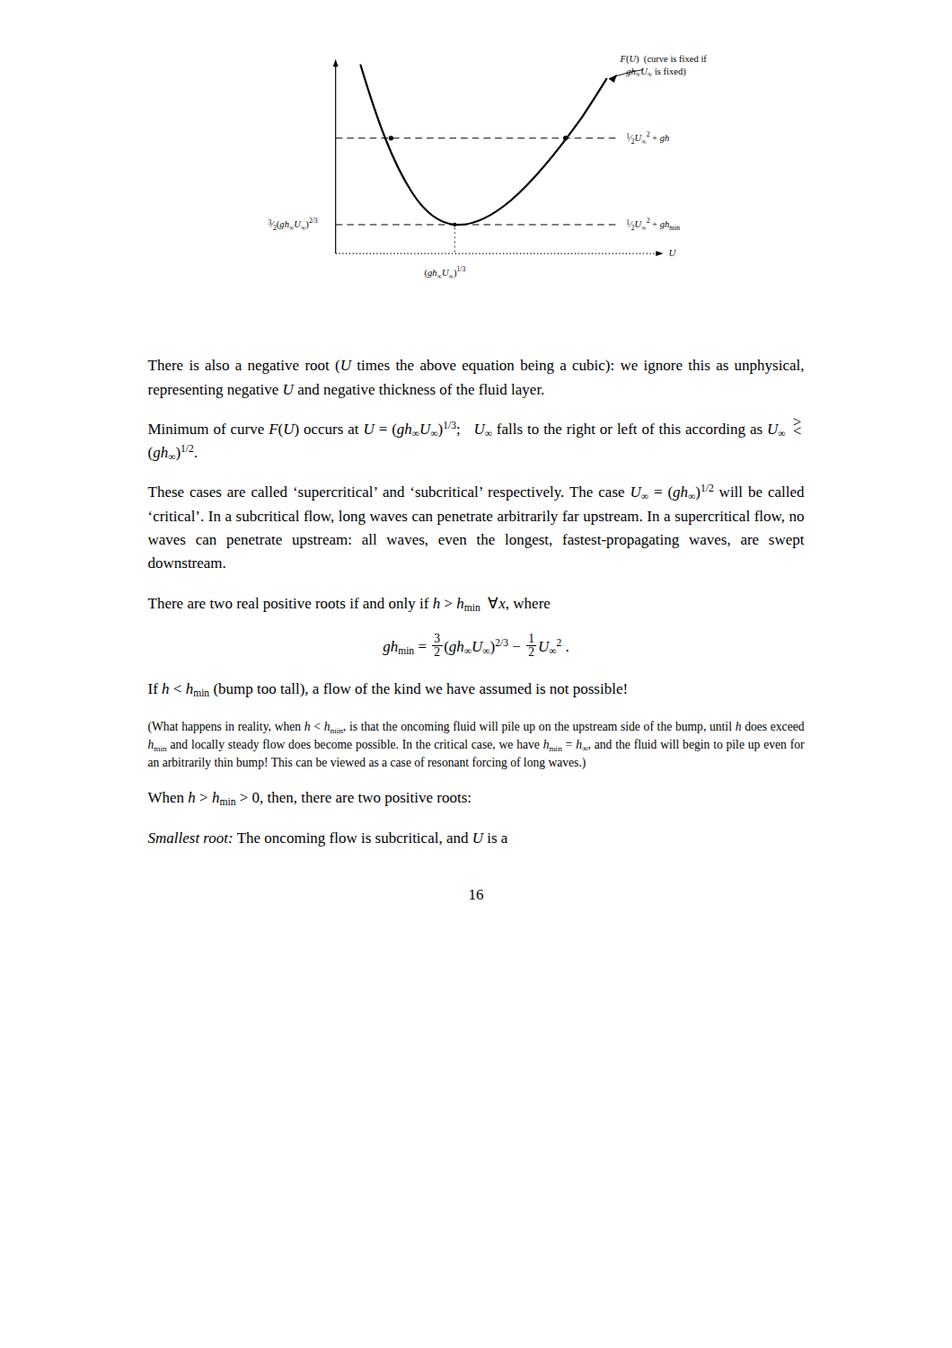U F(U) (curve is fixed if gh∞U∞ is fixed) 1⁄2U∞2 + gh 1⁄2U∞2 + ghmin 3⁄2(gh∞U∞)2/3 (gh∞U∞)1/3
There is also a negative root (U times the above equation being a cubic): we ignore this as unphysical, representing negative U and negative thickness of the fluid layer.
Minimum of curve F(U) occurs at U = (gh∞U∞)1/3; U∞ falls to the right or left of this according as U∞ >< (gh∞)1/2.
These cases are called ‘supercritical’ and ‘subcritical’ respectively. The case U∞ = (gh∞)1/2 will be called ‘critical’. In a subcritical flow, long waves can penetrate arbitrarily far upstream. In a supercritical flow, no waves can penetrate upstream: all waves, even the longest, fastest-propagating waves, are swept downstream.
There are two real positive roots if and only if h > hmin ∀x, where
ghmin = 32(gh∞U∞)2/3 − 12 U∞2 .
If h < hmin (bump too tall), a flow of the kind we have assumed is not possible!
(What happens in reality, when h < hmin, is that the oncoming fluid will pile up on the upstream side of the bump, until h does exceed hmin and locally steady flow does become possible. In the critical case, we have hmin = h∞, and the fluid will begin to pile up even for an arbitrarily thin bump! This can be viewed as a case of resonant forcing of long waves.)
When h > hmin > 0, then, there are two positive roots:
Smallest root: The oncoming flow is subcritical, and U is a
16